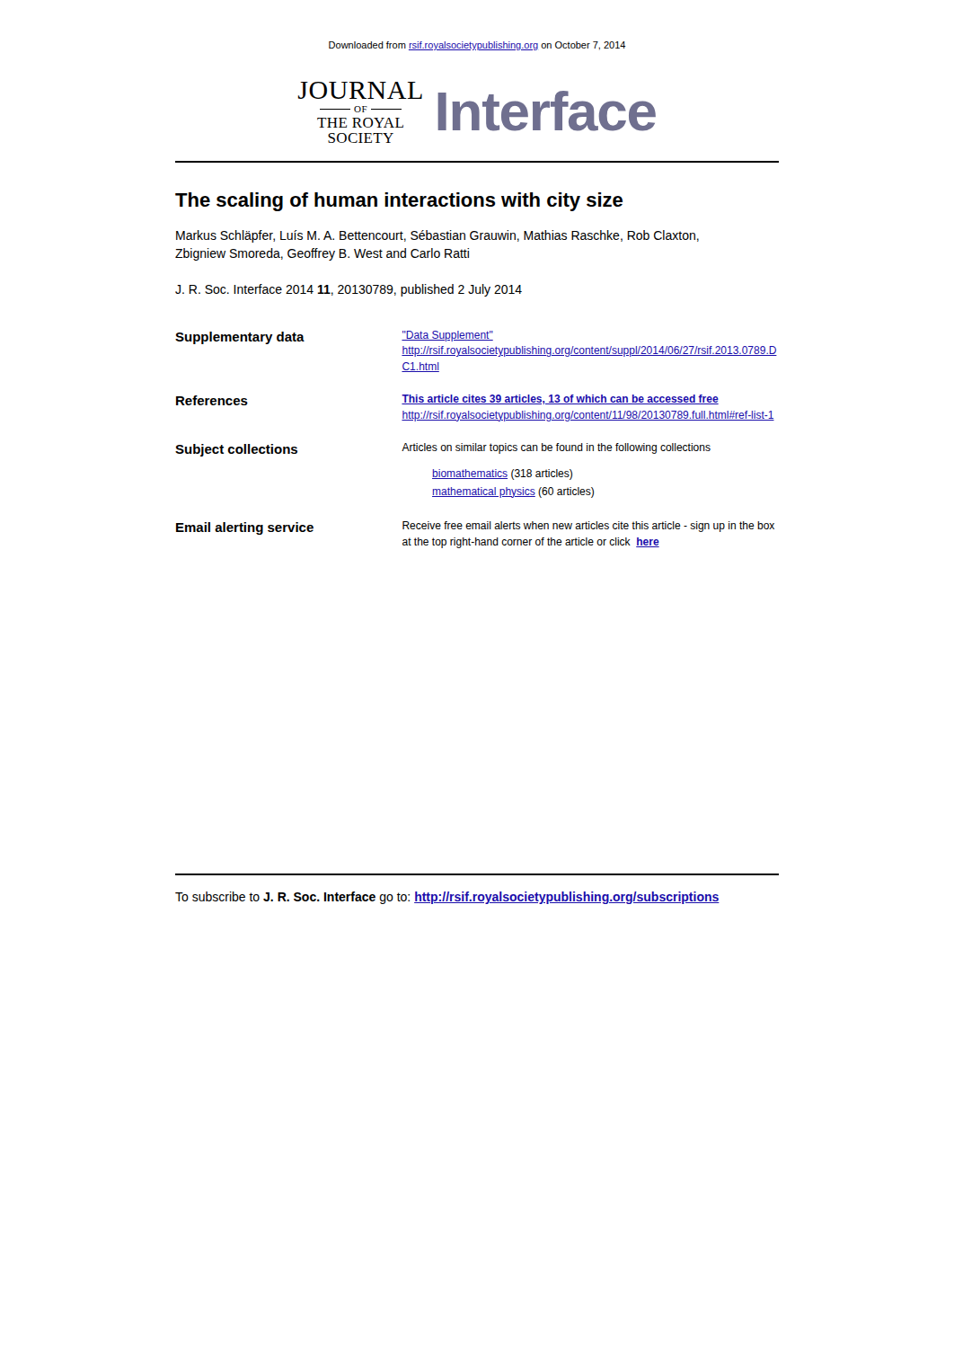Downloaded from rsif.royalsocietypublishing.org on October 7, 2014
JOURNAL
OF
THE ROYAL
SOCIETY
Interface
The scaling of human interactions with city size
Markus Schläpfer, Luís M. A. Bettencourt, Sébastian Grauwin, Mathias Raschke, Rob Claxton,
Zbigniew Smoreda, Geoffrey B. West and Carlo Ratti
J. R. Soc. Interface 2014 11, 20130789, published 2 July 2014
| Supplementary data | "Data Supplement" http://rsif.royalsocietypublishing.org/content/suppl/2014/06/27/rsif.2013.0789.DC1.html |
| References | This article cites 39 articles, 13 of which can be accessed free http://rsif.royalsocietypublishing.org/content/11/98/20130789.full.html#ref-list-1 |
| Subject collections | Articles on similar topics can be found in the following collections biomathematics (318 articles) mathematical physics (60 articles) |
| Email alerting service | Receive free email alerts when new articles cite this article - sign up in the box at the top right-hand corner of the article or click here |
To subscribe to J. R. Soc. Interface go to: http://rsif.royalsocietypublishing.org/subscriptions